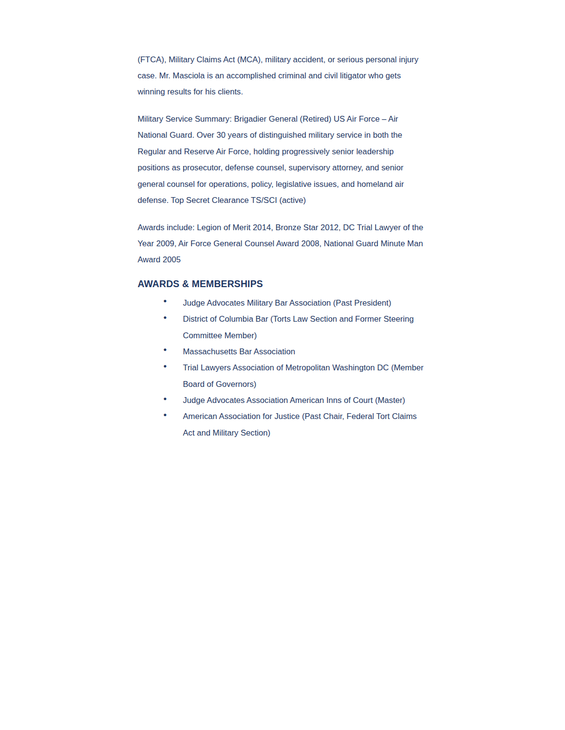(FTCA), Military Claims Act (MCA), military accident, or serious personal injury case. Mr. Masciola is an accomplished criminal and civil litigator who gets winning results for his clients.
Military Service Summary: Brigadier General (Retired) US Air Force – Air National Guard. Over 30 years of distinguished military service in both the Regular and Reserve Air Force, holding progressively senior leadership positions as prosecutor, defense counsel, supervisory attorney, and senior general counsel for operations, policy, legislative issues, and homeland air defense. Top Secret Clearance TS/SCI (active)
Awards include: Legion of Merit 2014, Bronze Star 2012, DC Trial Lawyer of the Year 2009, Air Force General Counsel Award 2008, National Guard Minute Man Award 2005
AWARDS & MEMBERSHIPS
Judge Advocates Military Bar Association (Past President)
District of Columbia Bar (Torts Law Section and Former Steering Committee Member)
Massachusetts Bar Association
Trial Lawyers Association of Metropolitan Washington DC (Member Board of Governors)
Judge Advocates Association American Inns of Court (Master)
American Association for Justice (Past Chair, Federal Tort Claims Act and Military Section)